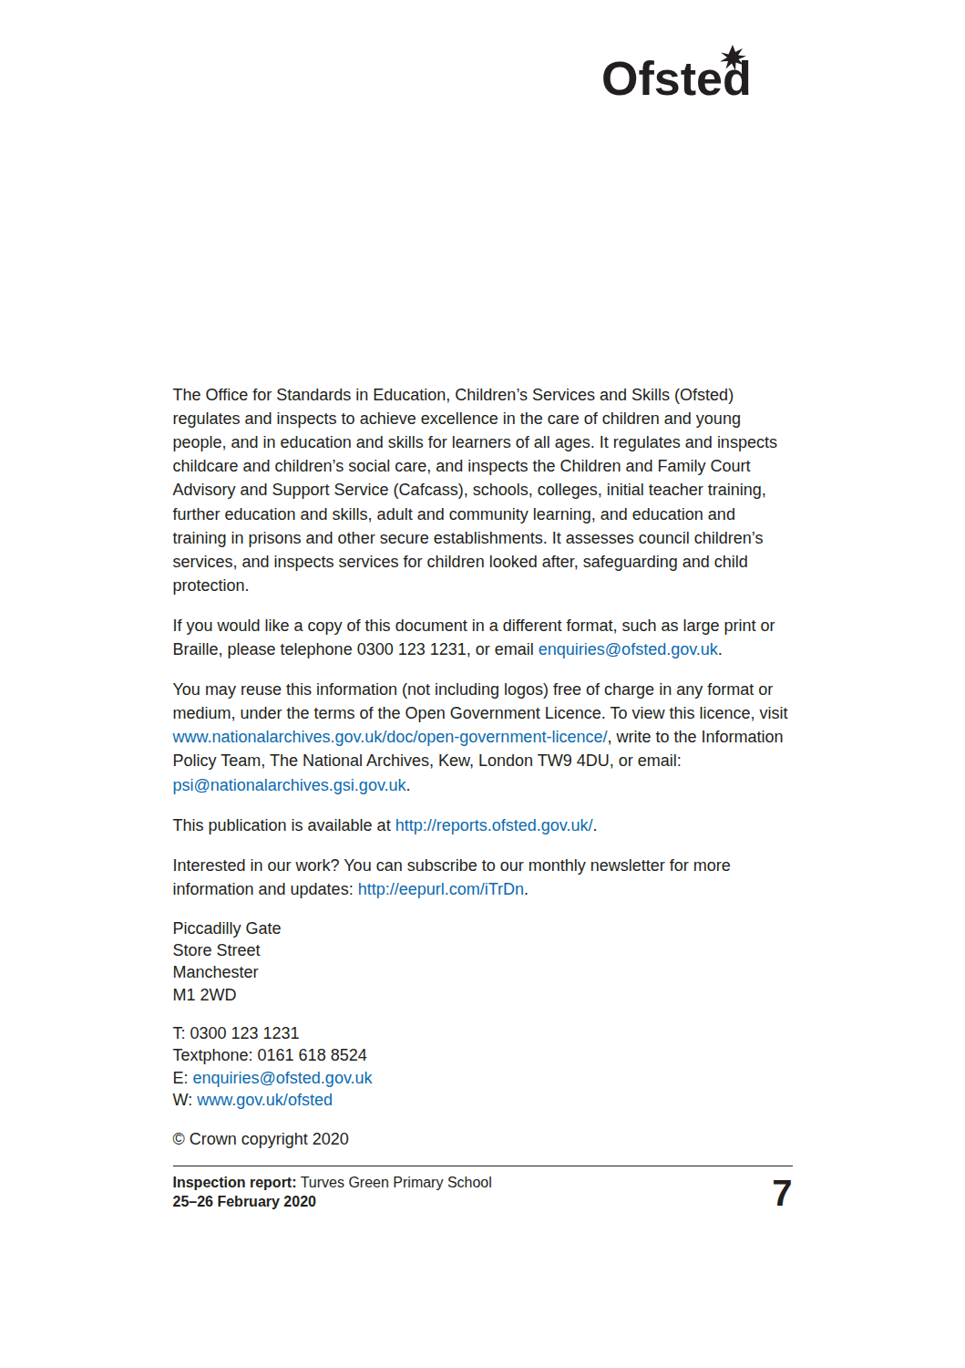The Office for Standards in Education, Children’s Services and Skills (Ofsted) regulates and inspects to achieve excellence in the care of children and young people, and in education and skills for learners of all ages. It regulates and inspects childcare and children’s social care, and inspects the Children and Family Court Advisory and Support Service (Cafcass), schools, colleges, initial teacher training, further education and skills, adult and community learning, and education and training in prisons and other secure establishments. It assesses council children’s services, and inspects services for children looked after, safeguarding and child protection.
If you would like a copy of this document in a different format, such as large print or Braille, please telephone 0300 123 1231, or email enquiries@ofsted.gov.uk.
You may reuse this information (not including logos) free of charge in any format or medium, under the terms of the Open Government Licence. To view this licence, visit www.nationalarchives.gov.uk/doc/open-government-licence/, write to the Information Policy Team, The National Archives, Kew, London TW9 4DU, or email: psi@nationalarchives.gsi.gov.uk.
This publication is available at http://reports.ofsted.gov.uk/.
Interested in our work? You can subscribe to our monthly newsletter for more information and updates: http://eepurl.com/iTrDn.
Piccadilly Gate
Store Street
Manchester
M1 2WD
T: 0300 123 1231
Textphone: 0161 618 8524
E: enquiries@ofsted.gov.uk
W: www.gov.uk/ofsted
© Crown copyright 2020
Inspection report: Turves Green Primary School
25–26 February 2020
7